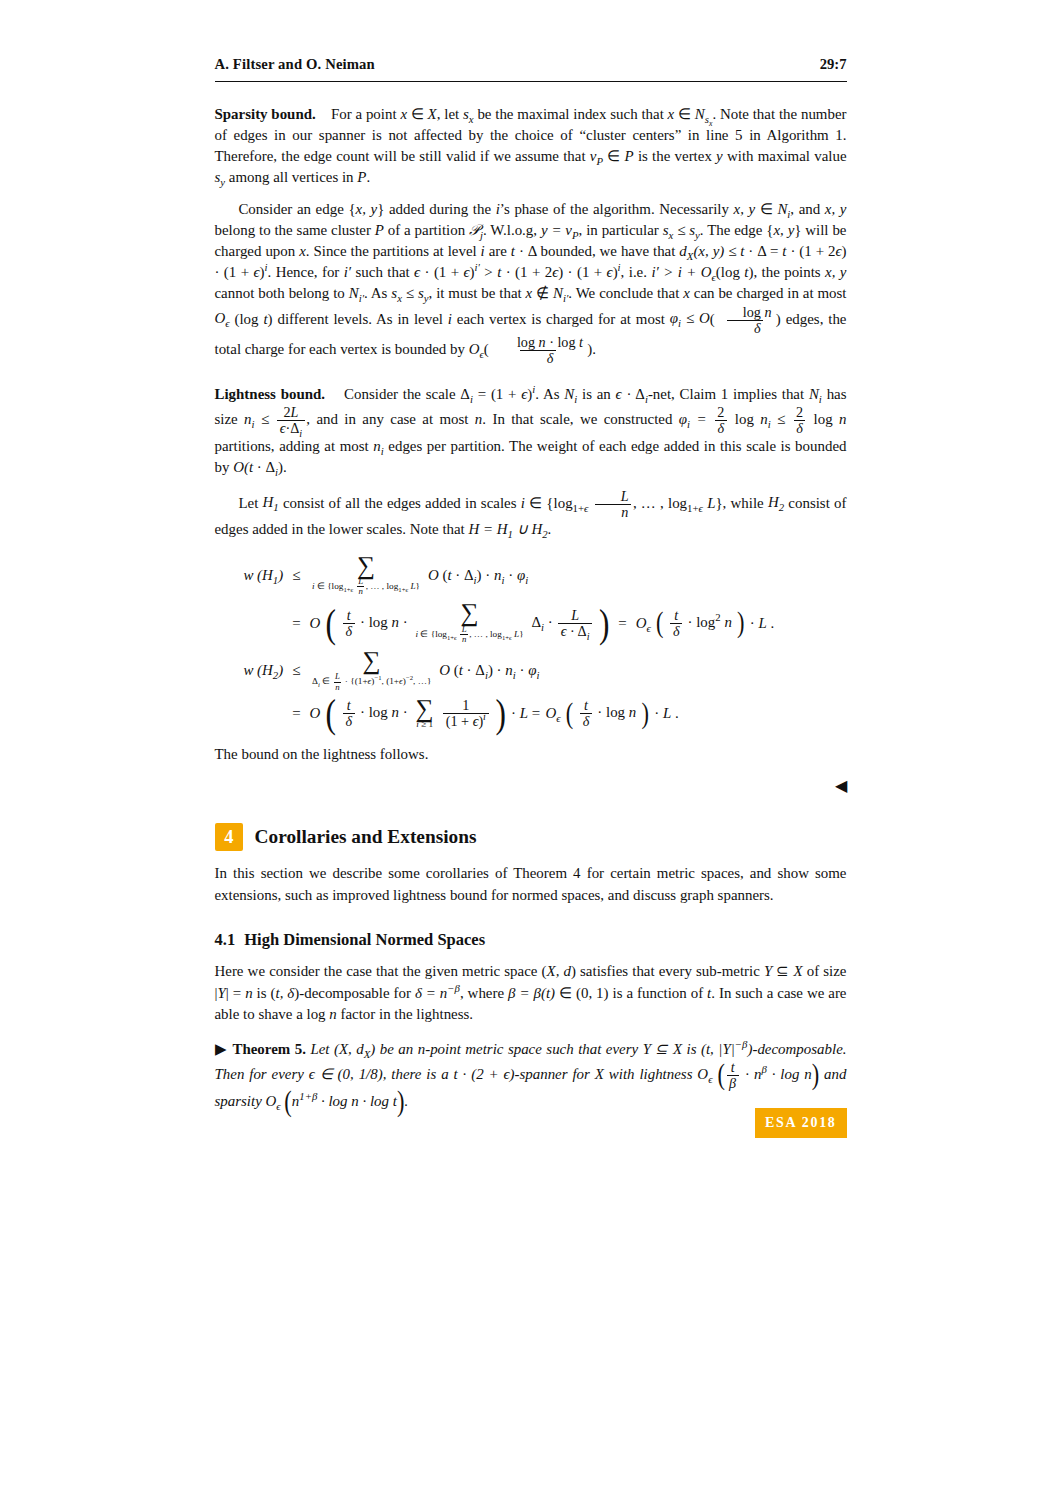A. Filtser and O. Neiman
29:7
Sparsity bound. For a point x ∈ X, let sx be the maximal index such that x ∈ Nsx. Note that the number of edges in our spanner is not affected by the choice of “cluster centers” in line 5 in Algorithm 1. Therefore, the edge count will be still valid if we assume that vP ∈ P is the vertex y with maximal value sy among all vertices in P.
Consider an edge {x, y} added during the i’s phase of the algorithm. Necessarily x, y ∈ Ni, and x, y belong to the same cluster P of a partition 𝒫j. W.l.o.g, y = vP, in particular sx ≤ sy. The edge {x, y} will be charged upon x. Since the partitions at level i are t · Δ bounded, we have that dX(x, y) ≤ t · Δ = t · (1 + 2ϵ) · (1 + ϵ)i. Hence, for i′ such that ϵ · (1 + ϵ)i′ > t · (1 + 2ϵ) · (1 + ϵ)i, i.e. i′ > i + Oϵ(log t), the points x, y cannot both belong to Ni′. As sx ≤ sy, it must be that x ∉ Ni′. We conclude that x can be charged in at most Oϵ (log t) different levels. As in level i each vertex is charged for at most φi ≤ O(log n δ) edges, the total charge for each vertex is bounded by Oϵ(log n · log t δ).
Lightness bound. Consider the scale Δi = (1 + ϵ)i. As Ni is an ϵ · Δi-net, Claim 1 implies that Ni has size ni ≤ 2L ϵ·Δi, and in any case at most n. In that scale, we constructed φi = 2 δ log ni ≤ 2 δ log n partitions, adding at most ni edges per partition. The weight of each edge added in this scale is bounded by O(t · Δi).
Let H1 consist of all the edges added in scales i ∈ {log1+ϵ Ln, … , log1+ϵ L}, while H2 consist of edges added in the lower scales. Note that H = H1 ∪ H2.
w (H1) ≤ ∑i ∈ {log1+ϵ Ln, … , log1+ϵ L} O (t · Δi) · ni · φi
= O ( tδ · log n · ∑i ∈ {log1+ϵ Ln, … , log1+ϵ L} Δi · Lϵ · Δi ) = Oϵ ( tδ · log2 n ) · L .
w (H2) ≤ ∑Δi ∈ Ln · {(1+ϵ)−1, (1+ϵ)−2, …} O (t · Δi) · ni · φi
= O ( tδ · log n · ∑i ≥ 1 1(1 + ϵ)i ) · L = Oϵ ( tδ · log n ) · L .
The bound on the lightness follows.
◀
4 Corollaries and Extensions
In this section we describe some corollaries of Theorem 4 for certain metric spaces, and show some extensions, such as improved lightness bound for normed spaces, and discuss graph spanners.
4.1 High Dimensional Normed Spaces
Here we consider the case that the given metric space (X, d) satisfies that every sub-metric Y ⊆ X of size |Y| = n is (t, δ)-decomposable for δ = n−β, where β = β(t) ∈ (0, 1) is a function of t. In such a case we are able to shave a log n factor in the lightness.
▶Theorem 5. Let (X, dX) be an n-point metric space such that every Y ⊆ X is (t, |Y|−β)-decomposable. Then for every ϵ ∈ (0, 1/8), there is a t · (2 + ϵ)-spanner for X with lightness Oϵ (tβ · nβ · log n) and sparsity Oϵ (n1+β · log n · log t).
ESA 2018